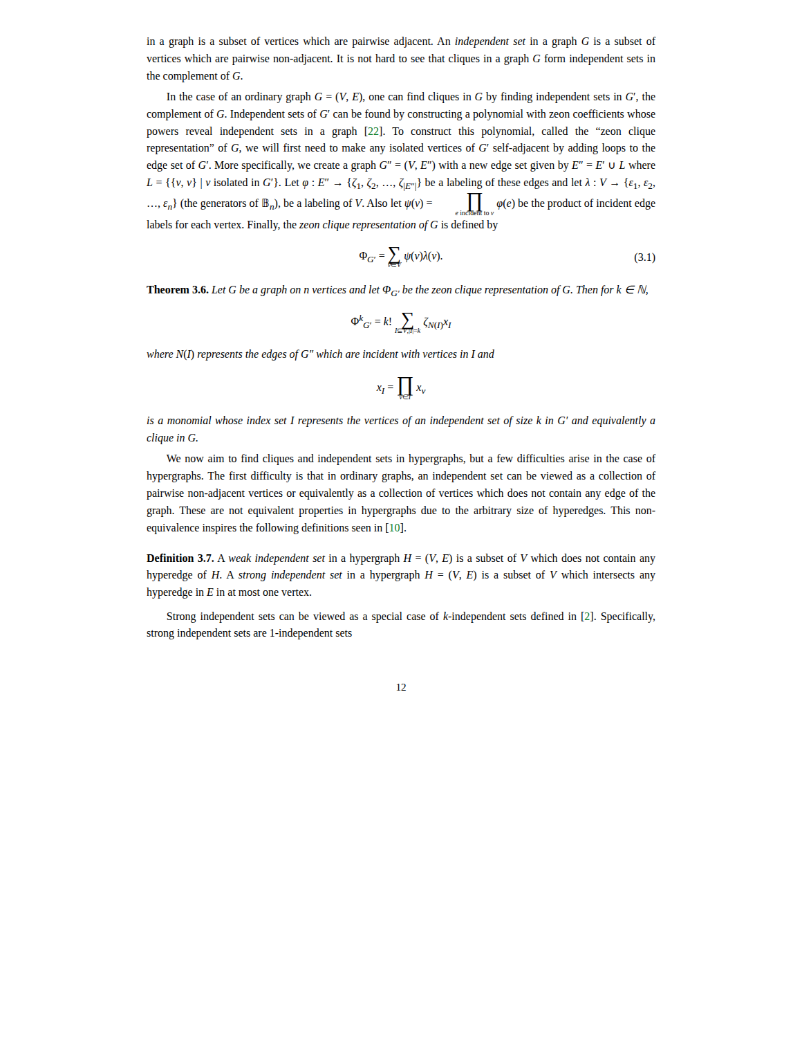in a graph is a subset of vertices which are pairwise adjacent. An independent set in a graph G is a subset of vertices which are pairwise non-adjacent. It is not hard to see that cliques in a graph G form independent sets in the complement of G.
In the case of an ordinary graph G = (V, E), one can find cliques in G by finding independent sets in G′, the complement of G. Independent sets of G′ can be found by constructing a polynomial with zeon coefficients whose powers reveal independent sets in a graph [22]. To construct this polynomial, called the “zeon clique representation” of G, we will first need to make any isolated vertices of G′ self-adjacent by adding loops to the edge set of G′. More specifically, we create a graph G″ = (V, E″) with a new edge set given by E″ = E′ ∪ L where L = {{v, v} | v isolated in G′}. Let φ : E″ → {ζ1, ζ2, …, ζ|E″|} be a labeling of these edges and let λ : V → {ε1, ε2, …, εn} (the generators of 𝔹n), be a labeling of V. Also let ψ(v) = ∏e incident to v φ(e) be the product of incident edge labels for each vertex. Finally, the zeon clique representation of G is defined by
ΦG′ = ∑v∈V ψ(v)λ(v). (3.1)
Theorem 3.6. Let G be a graph on n vertices and let ΦG′ be the zeon clique representation of G. Then for k ∈ ℕ,
ΦkG′ = k! ∑I⊆V,|I|=k ζN(I)xI
where N(I) represents the edges of G″ which are incident with vertices in I and
xI = ∏v∈I xv
is a monomial whose index set I represents the vertices of an independent set of size k in G′ and equivalently a clique in G.
We now aim to find cliques and independent sets in hypergraphs, but a few difficulties arise in the case of hypergraphs. The first difficulty is that in ordinary graphs, an independent set can be viewed as a collection of pairwise non-adjacent vertices or equivalently as a collection of vertices which does not contain any edge of the graph. These are not equivalent properties in hypergraphs due to the arbitrary size of hyperedges. This non-equivalence inspires the following definitions seen in [10].
Definition 3.7. A weak independent set in a hypergraph H = (V, E) is a subset of V which does not contain any hyperedge of H. A strong independent set in a hypergraph H = (V, E) is a subset of V which intersects any hyperedge in E in at most one vertex.
Strong independent sets can be viewed as a special case of k-independent sets defined in [2]. Specifically, strong independent sets are 1-independent sets
12